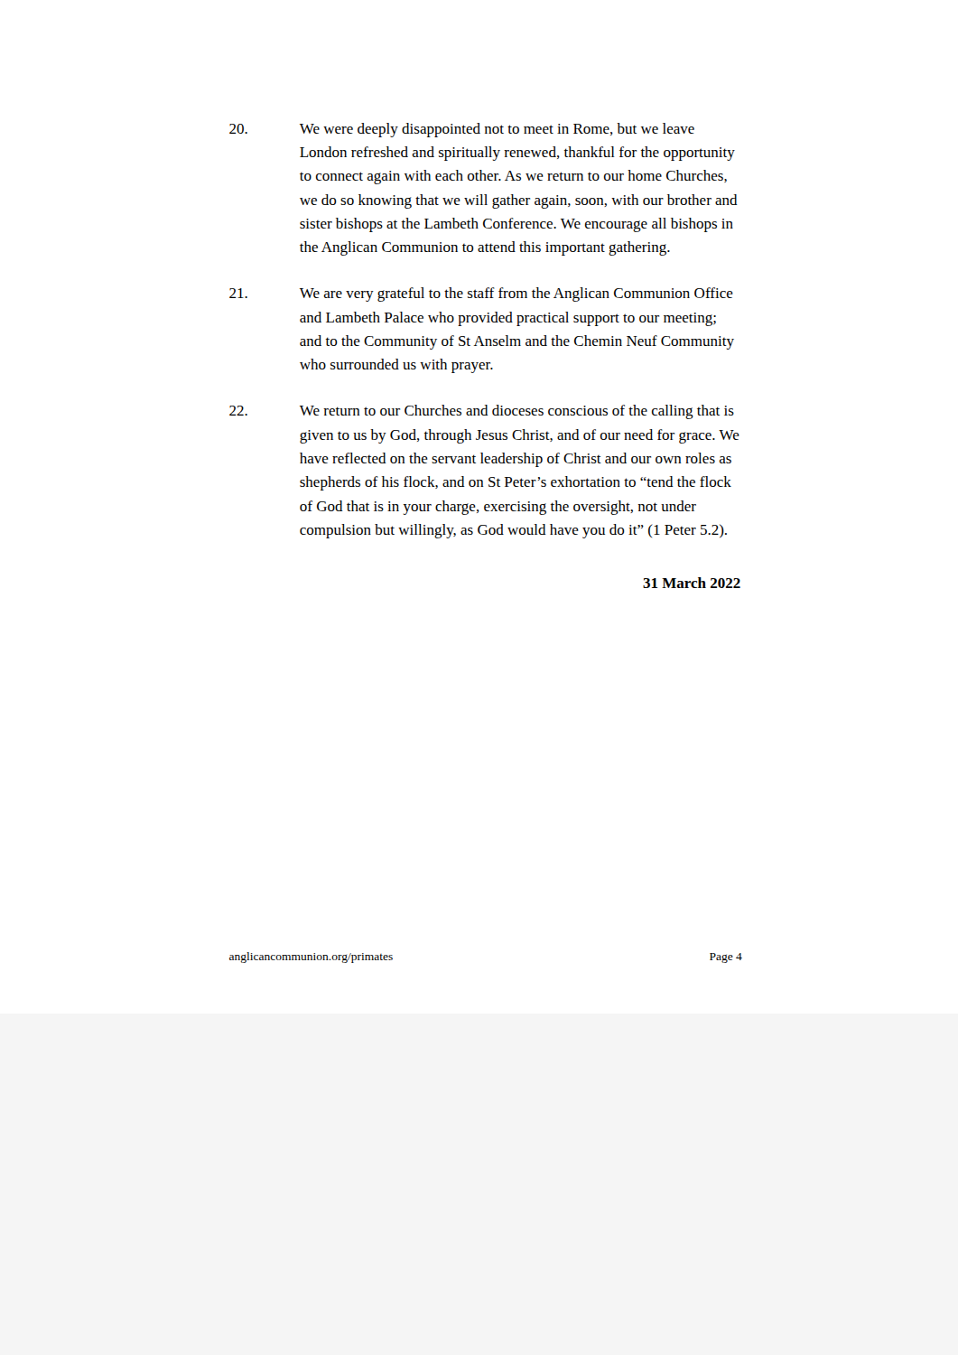20. We were deeply disappointed not to meet in Rome, but we leave London refreshed and spiritually renewed, thankful for the opportunity to connect again with each other. As we return to our home Churches, we do so knowing that we will gather again, soon, with our brother and sister bishops at the Lambeth Conference. We encourage all bishops in the Anglican Communion to attend this important gathering.
21. We are very grateful to the staff from the Anglican Communion Office and Lambeth Palace who provided practical support to our meeting; and to the Community of St Anselm and the Chemin Neuf Community who surrounded us with prayer.
22. We return to our Churches and dioceses conscious of the calling that is given to us by God, through Jesus Christ, and of our need for grace. We have reflected on the servant leadership of Christ and our own roles as shepherds of his flock, and on St Peter’s exhortation to “tend the flock of God that is in your charge, exercising the oversight, not under compulsion but willingly, as God would have you do it” (1 Peter 5.2).
31 March 2022
anglicancommunion.org/primates Page 4